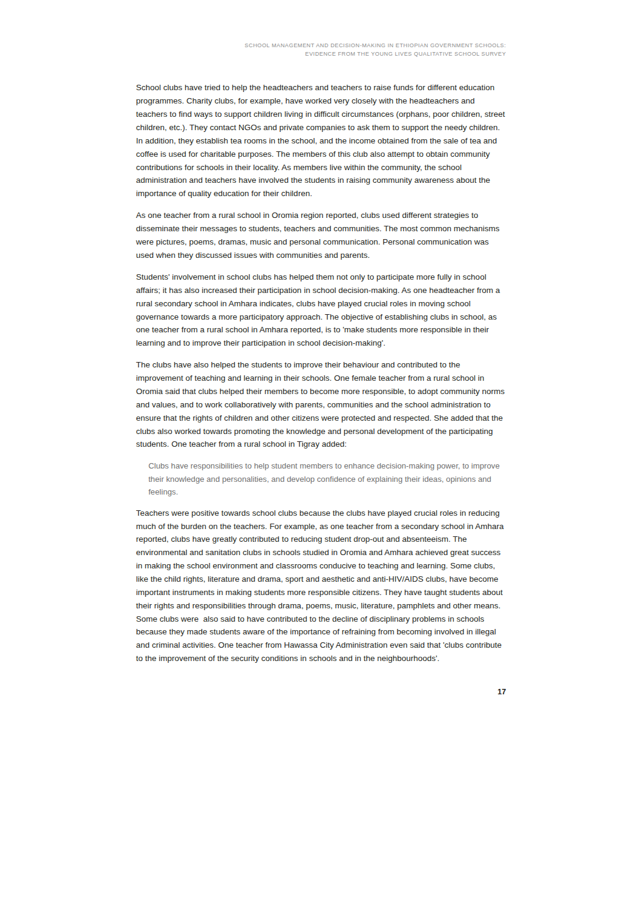School management and decision-making in Ethiopian government schools:
Evidence from the Young Lives qualitative school survey
School clubs have tried to help the headteachers and teachers to raise funds for different education programmes. Charity clubs, for example, have worked very closely with the headteachers and teachers to find ways to support children living in difficult circumstances (orphans, poor children, street children, etc.). They contact NGOs and private companies to ask them to support the needy children. In addition, they establish tea rooms in the school, and the income obtained from the sale of tea and coffee is used for charitable purposes. The members of this club also attempt to obtain community contributions for schools in their locality. As members live within the community, the school administration and teachers have involved the students in raising community awareness about the importance of quality education for their children.
As one teacher from a rural school in Oromia region reported, clubs used different strategies to disseminate their messages to students, teachers and communities. The most common mechanisms were pictures, poems, dramas, music and personal communication. Personal communication was used when they discussed issues with communities and parents.
Students' involvement in school clubs has helped them not only to participate more fully in school affairs; it has also increased their participation in school decision-making. As one headteacher from a rural secondary school in Amhara indicates, clubs have played crucial roles in moving school governance towards a more participatory approach. The objective of establishing clubs in school, as one teacher from a rural school in Amhara reported, is to 'make students more responsible in their learning and to improve their participation in school decision-making'.
The clubs have also helped the students to improve their behaviour and contributed to the improvement of teaching and learning in their schools. One female teacher from a rural school in Oromia said that clubs helped their members to become more responsible, to adopt community norms and values, and to work collaboratively with parents, communities and the school administration to ensure that the rights of children and other citizens were protected and respected. She added that the clubs also worked towards promoting the knowledge and personal development of the participating students. One teacher from a rural school in Tigray added:
Clubs have responsibilities to help student members to enhance decision-making power, to improve their knowledge and personalities, and develop confidence of explaining their ideas, opinions and feelings.
Teachers were positive towards school clubs because the clubs have played crucial roles in reducing much of the burden on the teachers. For example, as one teacher from a secondary school in Amhara reported, clubs have greatly contributed to reducing student drop-out and absenteeism. The environmental and sanitation clubs in schools studied in Oromia and Amhara achieved great success in making the school environment and classrooms conducive to teaching and learning. Some clubs, like the child rights, literature and drama, sport and aesthetic and anti-HIV/AIDS clubs, have become important instruments in making students more responsible citizens. They have taught students about their rights and responsibilities through drama, poems, music, literature, pamphlets and other means. Some clubs were also said to have contributed to the decline of disciplinary problems in schools because they made students aware of the importance of refraining from becoming involved in illegal and criminal activities. One teacher from Hawassa City Administration even said that 'clubs contribute to the improvement of the security conditions in schools and in the neighbourhoods'.
17